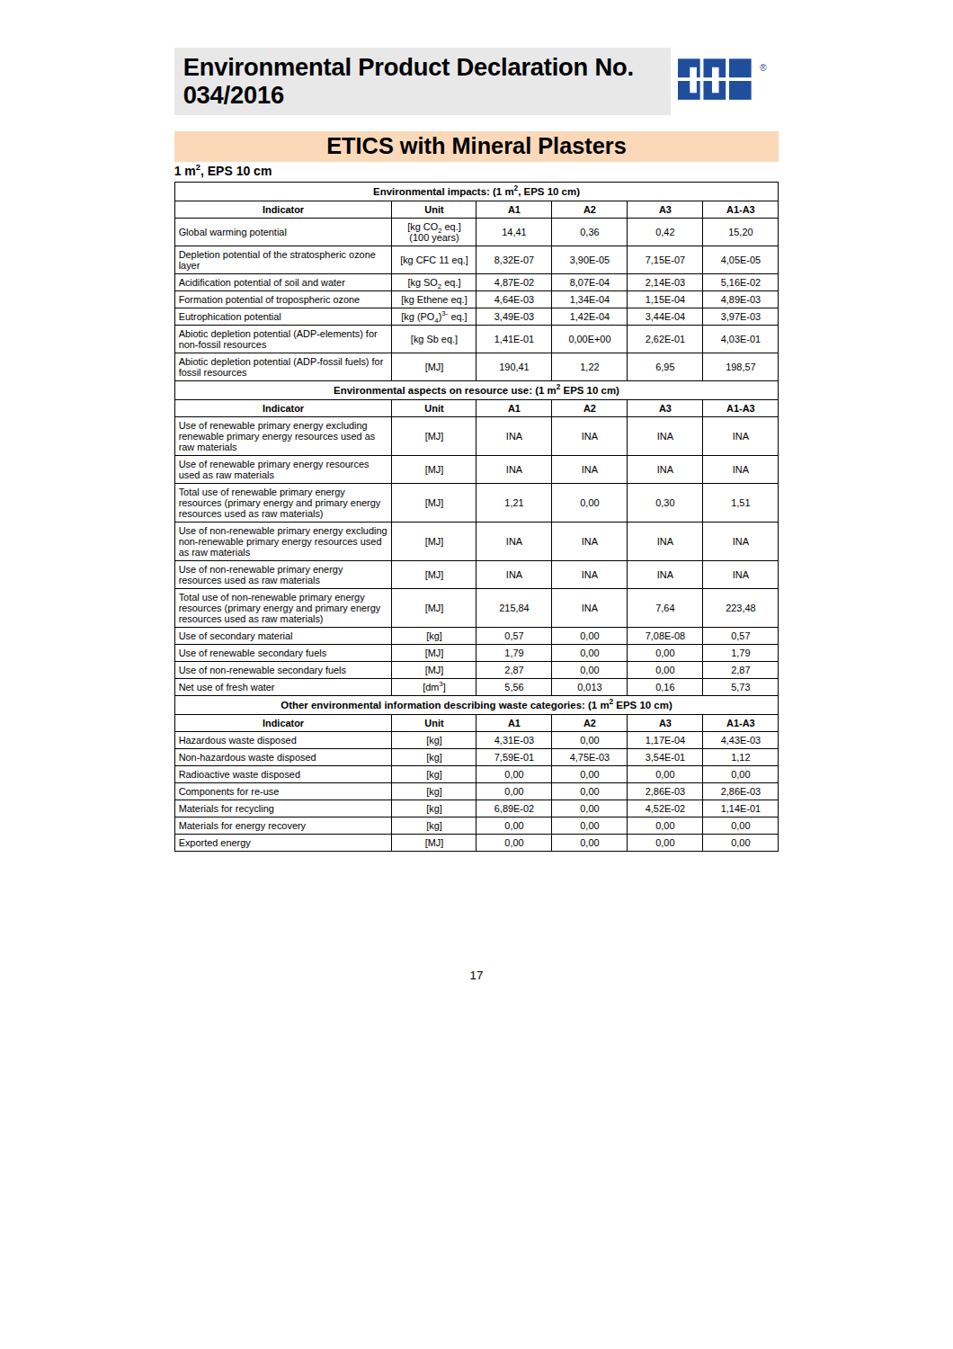Environmental Product Declaration No. 034/2016
®
ETICS with Mineral Plasters
1 m2, EPS 10 cm
| Environmental impacts: (1 m 2 , EPS 10 cm) |
| --- |
| Indicator | Unit | A1 | A2 | A3 | A1-A3 |
| Global warming potential | [kg CO 2 eq.] (100 years) | 14,41 | 0,36 | 0,42 | 15,20 |
| Depletion potential of the stratospheric ozone layer | [kg CFC 11 eq.] | 8,32E-07 | 3,90E-05 | 7,15E-07 | 4,05E-05 |
| Acidification potential of soil and water | [kg SO 2 eq.] | 4,87E-02 | 8,07E-04 | 2,14E-03 | 5,16E-02 |
| Formation potential of tropospheric ozone | [kg Ethene eq.] | 4,64E-03 | 1,34E-04 | 1,15E-04 | 4,89E-03 |
| Eutrophication potential | [kg (PO 4 ) 3- eq.] | 3,49E-03 | 1,42E-04 | 3,44E-04 | 3,97E-03 |
| Abiotic depletion potential (ADP-elements) for non-fossil resources | [kg Sb eq.] | 1,41E-01 | 0,00E+00 | 2,62E-01 | 4,03E-01 |
| Abiotic depletion potential (ADP-fossil fuels) for fossil resources | [MJ] | 190,41 | 1,22 | 6,95 | 198,57 |
| Environmental aspects on resource use: (1 m 2 EPS 10 cm) |
| Indicator | Unit | A1 | A2 | A3 | A1-A3 |
| Use of renewable primary energy excluding renewable primary energy resources used as raw materials | [MJ] | INA | INA | INA | INA |
| Use of renewable primary energy resources used as raw materials | [MJ] | INA | INA | INA | INA |
| Total use of renewable primary energy resources (primary energy and primary energy resources used as raw materials) | [MJ] | 1,21 | 0,00 | 0,30 | 1,51 |
| Use of non-renewable primary energy excluding non-renewable primary energy resources used as raw materials | [MJ] | INA | INA | INA | INA |
| Use of non-renewable primary energy resources used as raw materials | [MJ] | INA | INA | INA | INA |
| Total use of non-renewable primary energy resources (primary energy and primary energy resources used as raw materials) | [MJ] | 215,84 | INA | 7,64 | 223,48 |
| Use of secondary material | [kg] | 0,57 | 0,00 | 7,08E-08 | 0,57 |
| Use of renewable secondary fuels | [MJ] | 1,79 | 0,00 | 0,00 | 1,79 |
| Use of non-renewable secondary fuels | [MJ] | 2,87 | 0,00 | 0,00 | 2,87 |
| Net use of fresh water | [dm 3 ] | 5,56 | 0,013 | 0,16 | 5,73 |
| Other environmental information describing waste categories: (1 m 2 EPS 10 cm) |
| Indicator | Unit | A1 | A2 | A3 | A1-A3 |
| Hazardous waste disposed | [kg] | 4,31E-03 | 0,00 | 1,17E-04 | 4,43E-03 |
| Non-hazardous waste disposed | [kg] | 7,59E-01 | 4,75E-03 | 3,54E-01 | 1,12 |
| Radioactive waste disposed | [kg] | 0,00 | 0,00 | 0,00 | 0,00 |
| Components for re-use | [kg] | 0,00 | 0,00 | 2,86E-03 | 2,86E-03 |
| Materials for recycling | [kg] | 6,89E-02 | 0,00 | 4,52E-02 | 1,14E-01 |
| Materials for energy recovery | [kg] | 0,00 | 0,00 | 0,00 | 0,00 |
| Exported energy | [MJ] | 0,00 | 0,00 | 0,00 | 0,00 |
17